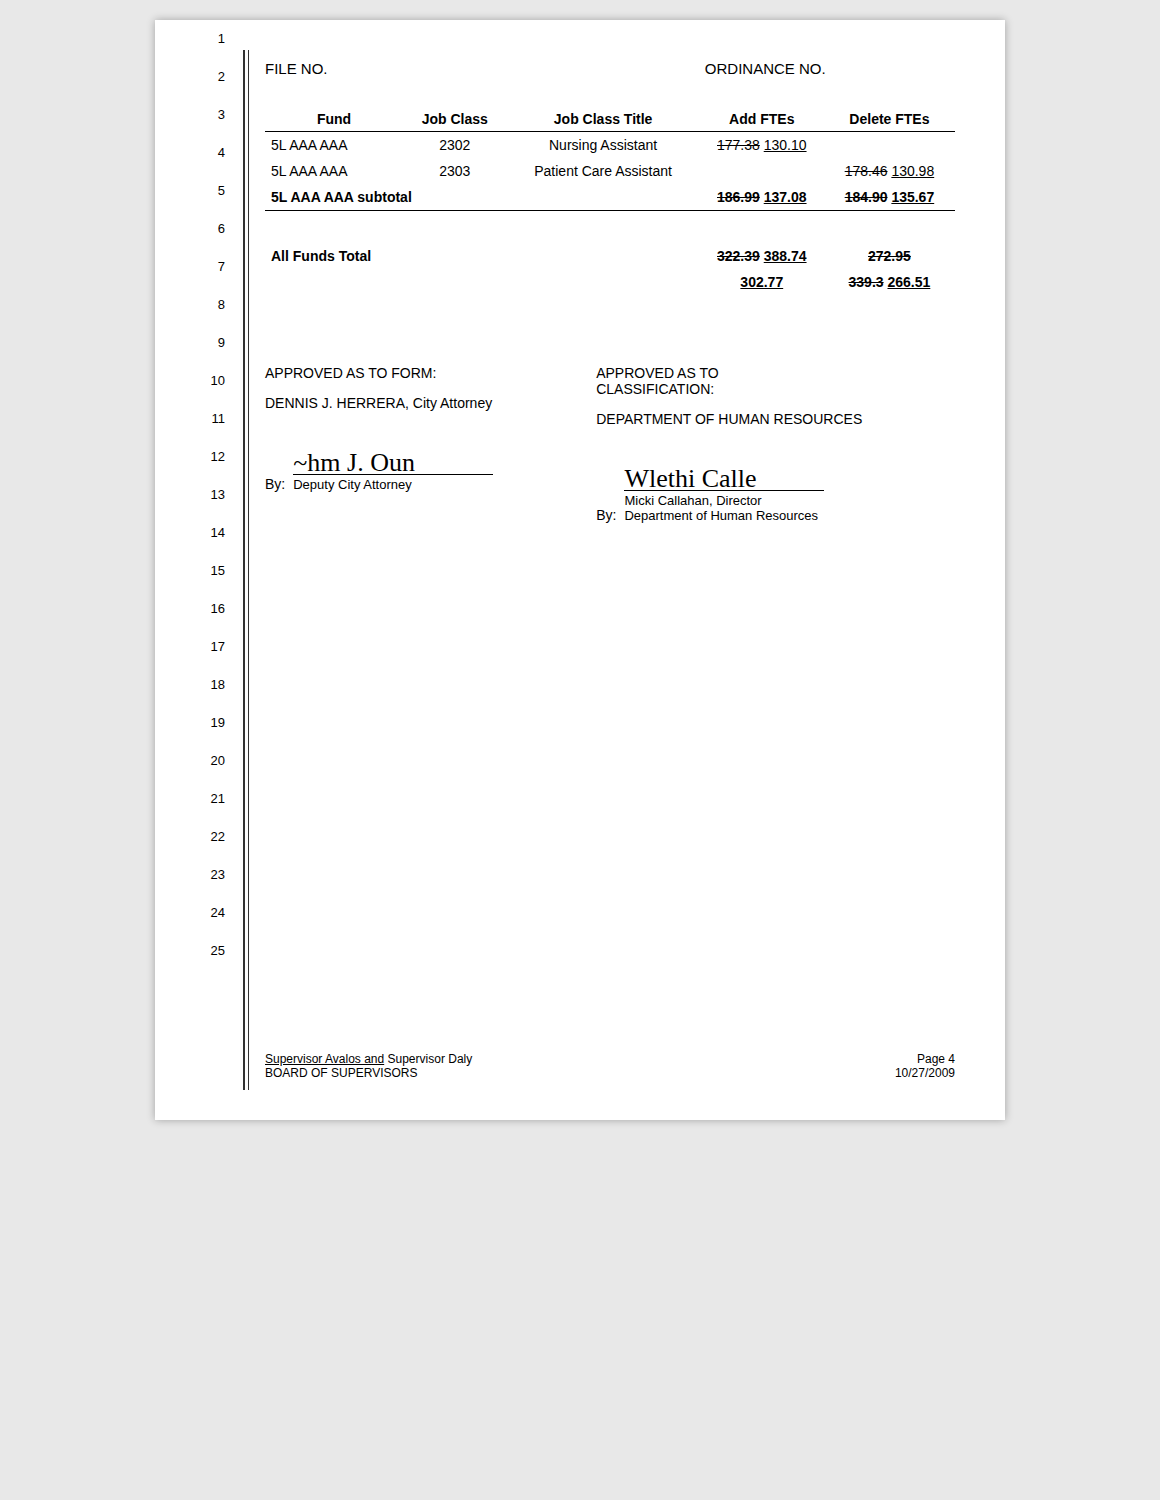1
2
3
4
5
6
7
8
9
10
11
12
13
14
15
16
17
18
19
20
21
22
23
24
25
FILE NO.
ORDINANCE NO.
| Fund | Job Class | Job Class Title | Add FTEs | Delete FTEs |
| --- | --- | --- | --- | --- |
| 5L AAA AAA | 2302 | Nursing Assistant | 177.38 130.10 | |
| 5L AAA AAA | 2303 | Patient Care Assistant | | 178.46 130.98 |
| 5L AAA AAA subtotal | 186.99 137.08 | 184.90 135.67 |
| All Funds Total | 322.39 388.74 | 272.95 |
| | 302.77 | 339.3 266.51 |
APPROVED AS TO FORM:
DENNIS J. HERRERA, City Attorney
By:
~hm J. Oun
Deputy City Attorney
APPROVED AS TO
CLASSIFICATION:
DEPARTMENT OF HUMAN RESOURCES
By:
Wlethi Calle
Micki Callahan, Director
Department of Human Resources
Supervisor Avalos and Supervisor Daly
BOARD OF SUPERVISORS
Page 4
10/27/2009